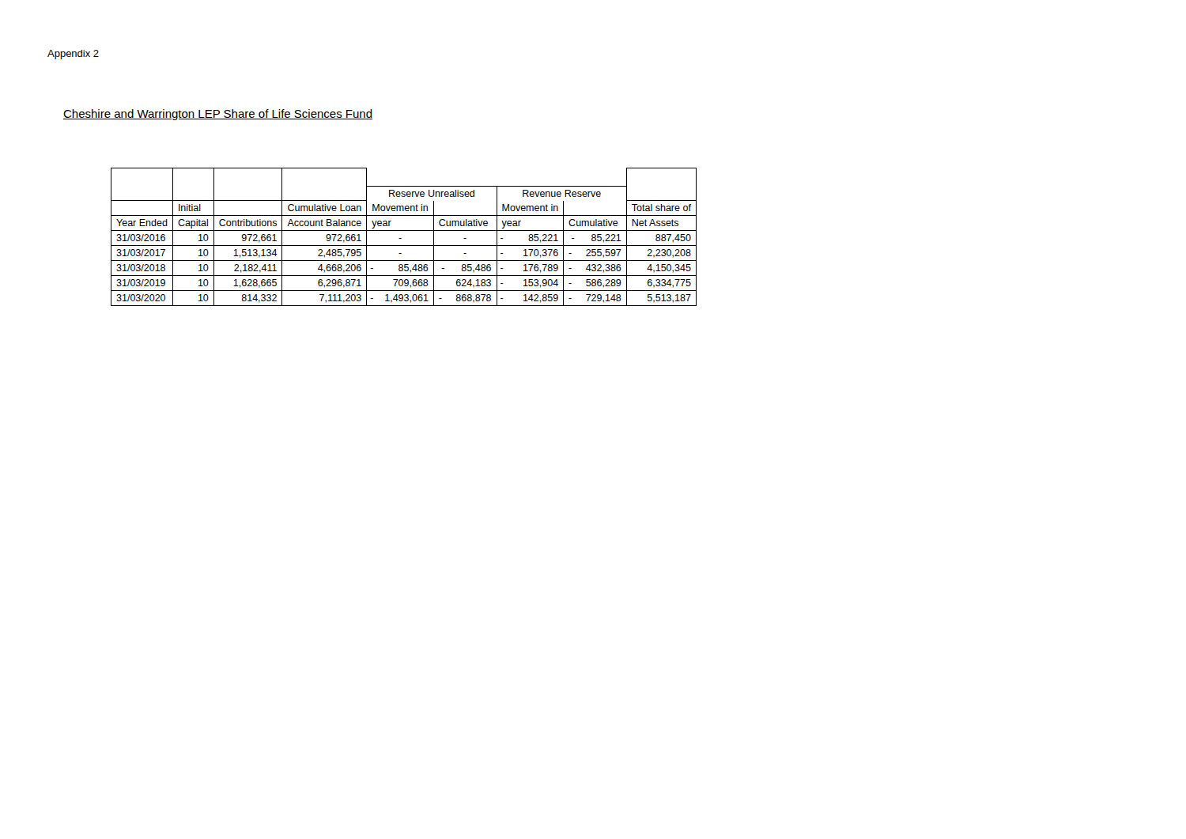Appendix 2
Cheshire and Warrington LEP Share of Life Sciences Fund
| | | | | Reserve Unrealised | Revenue Reserve | |
| | Initial | | Cumulative Loan | Movement in | | Movement in | | Total share of |
| Year Ended | Capital | Contributions | Account Balance | year | Cumulative | year | Cumulative | Net Assets |
| 31/03/2016 | 10 | 972,661 | 972,661 | - | - | - | 85,221 | - 85,221 | 887,450 |
| 31/03/2017 | 10 | 1,513,134 | 2,485,795 | - | - | - | 170,376 | - 255,597 | 2,230,208 |
| 31/03/2018 | 10 | 2,182,411 | 4,668,206 | - | 85,486 | - 85,486 | - | 176,789 | - 432,386 | 4,150,345 |
| 31/03/2019 | 10 | 1,628,665 | 6,296,871 | 709,668 | 624,183 | - | 153,904 | - 586,289 | 6,334,775 |
| 31/03/2020 | 10 | 814,332 | 7,111,203 | - | 1,493,061 | - 868,878 | - | 142,859 | - 729,148 | 5,513,187 |